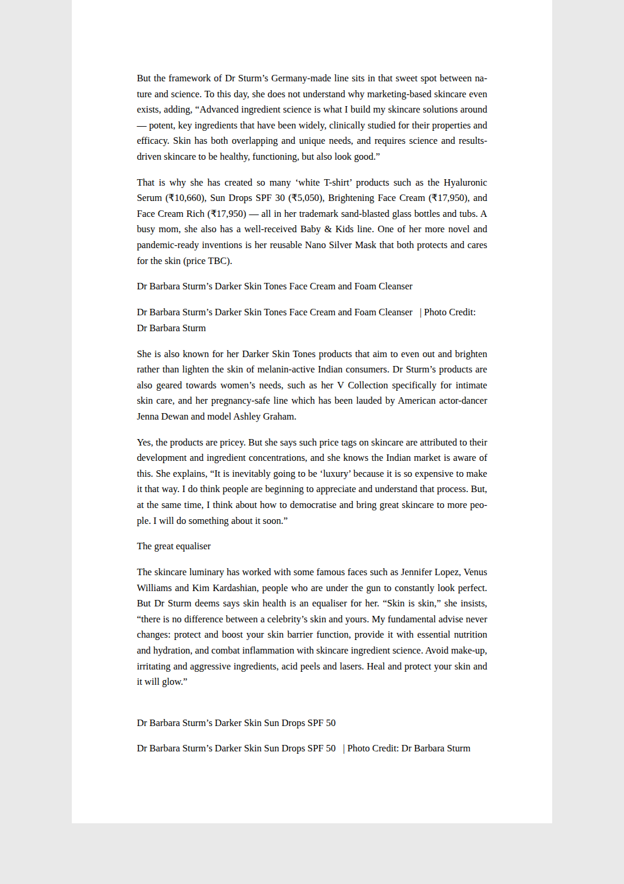But the framework of Dr Sturm’s Germany-made line sits in that sweet spot between nature and science. To this day, she does not understand why marketing-based skincare even exists, adding, “Advanced ingredient science is what I build my skincare solutions around — potent, key ingredients that have been widely, clinically studied for their properties and efficacy. Skin has both overlapping and unique needs, and requires science and results-driven skincare to be healthy, functioning, but also look good.”
That is why she has created so many ‘white T-shirt’ products such as the Hyaluronic Serum (₹10,660), Sun Drops SPF 30 (₹5,050), Brightening Face Cream (₹17,950), and Face Cream Rich (₹17,950) — all in her trademark sand-blasted glass bottles and tubs. A busy mom, she also has a well-received Baby & Kids line. One of her more novel and pandemic-ready inventions is her reusable Nano Silver Mask that both protects and cares for the skin (price TBC).
Dr Barbara Sturm’s Darker Skin Tones Face Cream and Foam Cleanser
Dr Barbara Sturm’s Darker Skin Tones Face Cream and Foam Cleanser | Photo Credit: Dr Barbara Sturm
She is also known for her Darker Skin Tones products that aim to even out and brighten rather than lighten the skin of melanin-active Indian consumers. Dr Sturm’s products are also geared towards women’s needs, such as her V Collection specifically for intimate skin care, and her pregnancy-safe line which has been lauded by American actor-dancer Jenna Dewan and model Ashley Graham.
Yes, the products are pricey. But she says such price tags on skincare are attributed to their development and ingredient concentrations, and she knows the Indian market is aware of this. She explains, “It is inevitably going to be ‘luxury’ because it is so expensive to make it that way. I do think people are beginning to appreciate and understand that process. But, at the same time, I think about how to democratise and bring great skincare to more people. I will do something about it soon.”
The great equaliser
The skincare luminary has worked with some famous faces such as Jennifer Lopez, Venus Williams and Kim Kardashian, people who are under the gun to constantly look perfect. But Dr Sturm deems says skin health is an equaliser for her. “Skin is skin,” she insists, “there is no difference between a celebrity’s skin and yours. My fundamental advise never changes: protect and boost your skin barrier function, provide it with essential nutrition and hydration, and combat inflammation with skincare ingredient science. Avoid make-up, irritating and aggressive ingredients, acid peels and lasers. Heal and protect your skin and it will glow.”
Dr Barbara Sturm’s Darker Skin Sun Drops SPF 50
Dr Barbara Sturm’s Darker Skin Sun Drops SPF 50 | Photo Credit: Dr Barbara Sturm